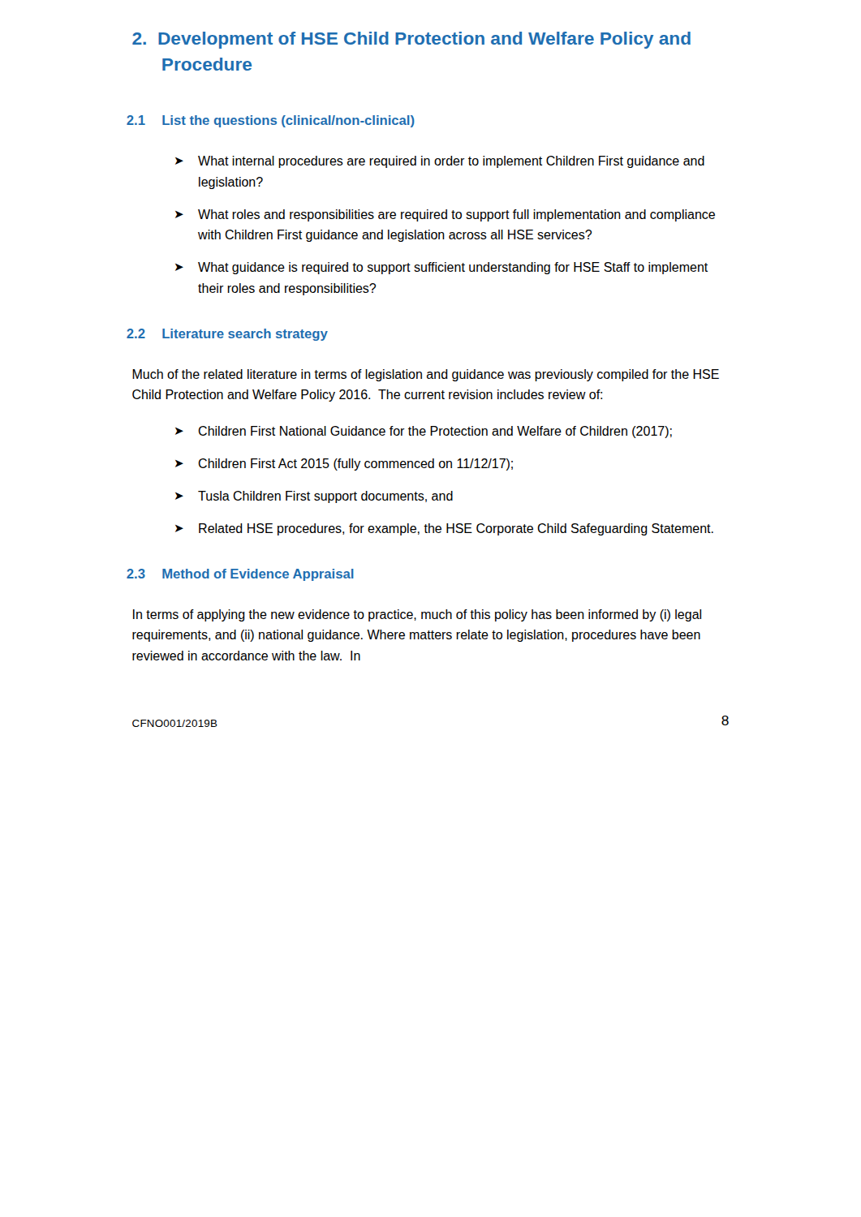2. Development of HSE Child Protection and Welfare Policy and Procedure
2.1 List the questions (clinical/non-clinical)
What internal procedures are required in order to implement Children First guidance and legislation?
What roles and responsibilities are required to support full implementation and compliance with Children First guidance and legislation across all HSE services?
What guidance is required to support sufficient understanding for HSE Staff to implement their roles and responsibilities?
2.2 Literature search strategy
Much of the related literature in terms of legislation and guidance was previously compiled for the HSE Child Protection and Welfare Policy 2016. The current revision includes review of:
Children First National Guidance for the Protection and Welfare of Children (2017);
Children First Act 2015 (fully commenced on 11/12/17);
Tusla Children First support documents, and
Related HSE procedures, for example, the HSE Corporate Child Safeguarding Statement.
2.3 Method of Evidence Appraisal
In terms of applying the new evidence to practice, much of this policy has been informed by (i) legal requirements, and (ii) national guidance. Where matters relate to legislation, procedures have been reviewed in accordance with the law. In
CFNO001/2019B 8